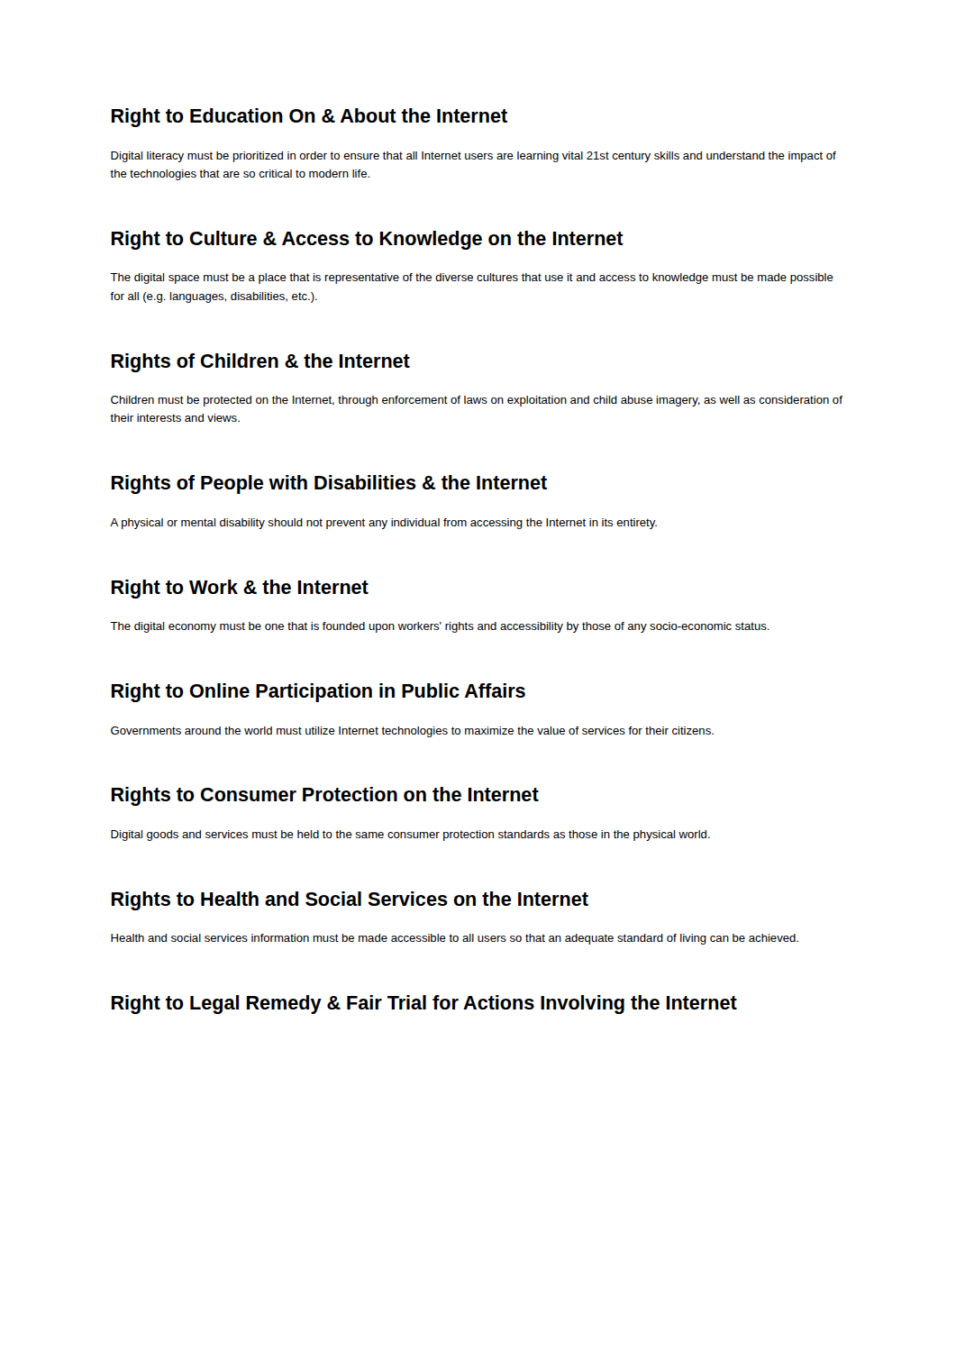Right to Education On & About the Internet
Digital literacy must be prioritized in order to ensure that all Internet users are learning vital 21st century skills and understand the impact of the technologies that are so critical to modern life.
Right to Culture & Access to Knowledge on the Internet
The digital space must be a place that is representative of the diverse cultures that use it and access to knowledge must be made possible for all (e.g. languages, disabilities, etc.).
Rights of Children & the Internet
Children must be protected on the Internet, through enforcement of laws on exploitation and child abuse imagery, as well as consideration of their interests and views.
Rights of People with Disabilities & the Internet
A physical or mental disability should not prevent any individual from accessing the Internet in its entirety.
Right to Work & the Internet
The digital economy must be one that is founded upon workers' rights and accessibility by those of any socio-economic status.
Right to Online Participation in Public Affairs
Governments around the world must utilize Internet technologies to maximize the value of services for their citizens.
Rights to Consumer Protection on the Internet
Digital goods and services must be held to the same consumer protection standards as those in the physical world.
Rights to Health and Social Services on the Internet
Health and social services information must be made accessible to all users so that an adequate standard of living can be achieved.
Right to Legal Remedy & Fair Trial for Actions Involving the Internet